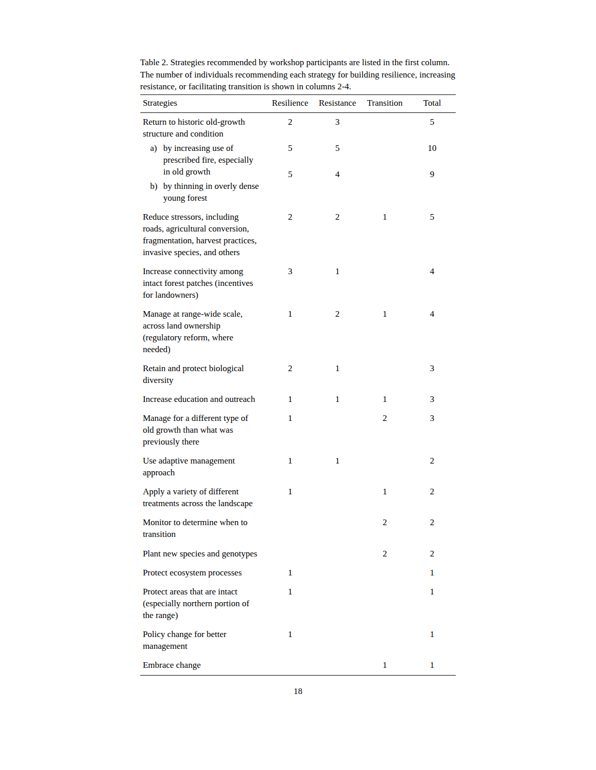Table 2. Strategies recommended by workshop participants are listed in the first column. The number of individuals recommending each strategy for building resilience, increasing resistance, or facilitating transition is shown in columns 2-4.
| Strategies | Resilience | Resistance | Transition | Total |
| --- | --- | --- | --- | --- |
| Return to historic old-growth structure and condition a) by increasing use of prescribed fire, especially in old growth b) by thinning in overly dense young forest | 2 5 5 | 3 5 4 | | 5 10 9 |
| Reduce stressors, including roads, agricultural conversion, fragmentation, harvest practices, invasive species, and others | 2 | 2 | 1 | 5 |
| Increase connectivity among intact forest patches (incentives for landowners) | 3 | 1 | | 4 |
| Manage at range-wide scale, across land ownership (regulatory reform, where needed) | 1 | 2 | 1 | 4 |
| Retain and protect biological diversity | 2 | 1 | | 3 |
| Increase education and outreach | 1 | 1 | 1 | 3 |
| Manage for a different type of old growth than what was previously there | 1 | | 2 | 3 |
| Use adaptive management approach | 1 | 1 | | 2 |
| Apply a variety of different treatments across the landscape | 1 | | 1 | 2 |
| Monitor to determine when to transition | | | 2 | 2 |
| Plant new species and genotypes | | | 2 | 2 |
| Protect ecosystem processes | 1 | | | 1 |
| Protect areas that are intact (especially northern portion of the range) | 1 | | | 1 |
| Policy change for better management | 1 | | | 1 |
| Embrace change | | | 1 | 1 |
18